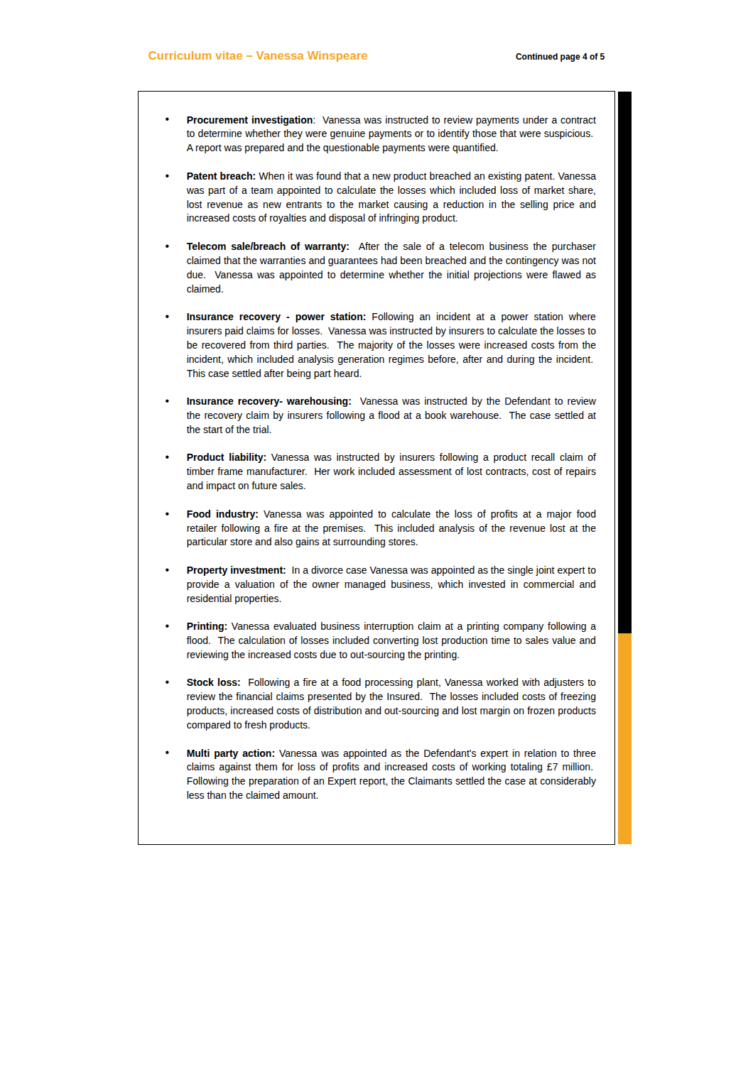Curriculum vitae – Vanessa Winspeare
Continued page 4 of 5
Procurement investigation: Vanessa was instructed to review payments under a contract to determine whether they were genuine payments or to identify those that were suspicious. A report was prepared and the questionable payments were quantified.
Patent breach: When it was found that a new product breached an existing patent. Vanessa was part of a team appointed to calculate the losses which included loss of market share, lost revenue as new entrants to the market causing a reduction in the selling price and increased costs of royalties and disposal of infringing product.
Telecom sale/breach of warranty: After the sale of a telecom business the purchaser claimed that the warranties and guarantees had been breached and the contingency was not due. Vanessa was appointed to determine whether the initial projections were flawed as claimed.
Insurance recovery - power station: Following an incident at a power station where insurers paid claims for losses. Vanessa was instructed by insurers to calculate the losses to be recovered from third parties. The majority of the losses were increased costs from the incident, which included analysis generation regimes before, after and during the incident. This case settled after being part heard.
Insurance recovery- warehousing: Vanessa was instructed by the Defendant to review the recovery claim by insurers following a flood at a book warehouse. The case settled at the start of the trial.
Product liability: Vanessa was instructed by insurers following a product recall claim of timber frame manufacturer. Her work included assessment of lost contracts, cost of repairs and impact on future sales.
Food industry: Vanessa was appointed to calculate the loss of profits at a major food retailer following a fire at the premises. This included analysis of the revenue lost at the particular store and also gains at surrounding stores.
Property investment: In a divorce case Vanessa was appointed as the single joint expert to provide a valuation of the owner managed business, which invested in commercial and residential properties.
Printing: Vanessa evaluated business interruption claim at a printing company following a flood. The calculation of losses included converting lost production time to sales value and reviewing the increased costs due to out-sourcing the printing.
Stock loss: Following a fire at a food processing plant, Vanessa worked with adjusters to review the financial claims presented by the Insured. The losses included costs of freezing products, increased costs of distribution and out-sourcing and lost margin on frozen products compared to fresh products.
Multi party action: Vanessa was appointed as the Defendant's expert in relation to three claims against them for loss of profits and increased costs of working totaling £7 million. Following the preparation of an Expert report, the Claimants settled the case at considerably less than the claimed amount.